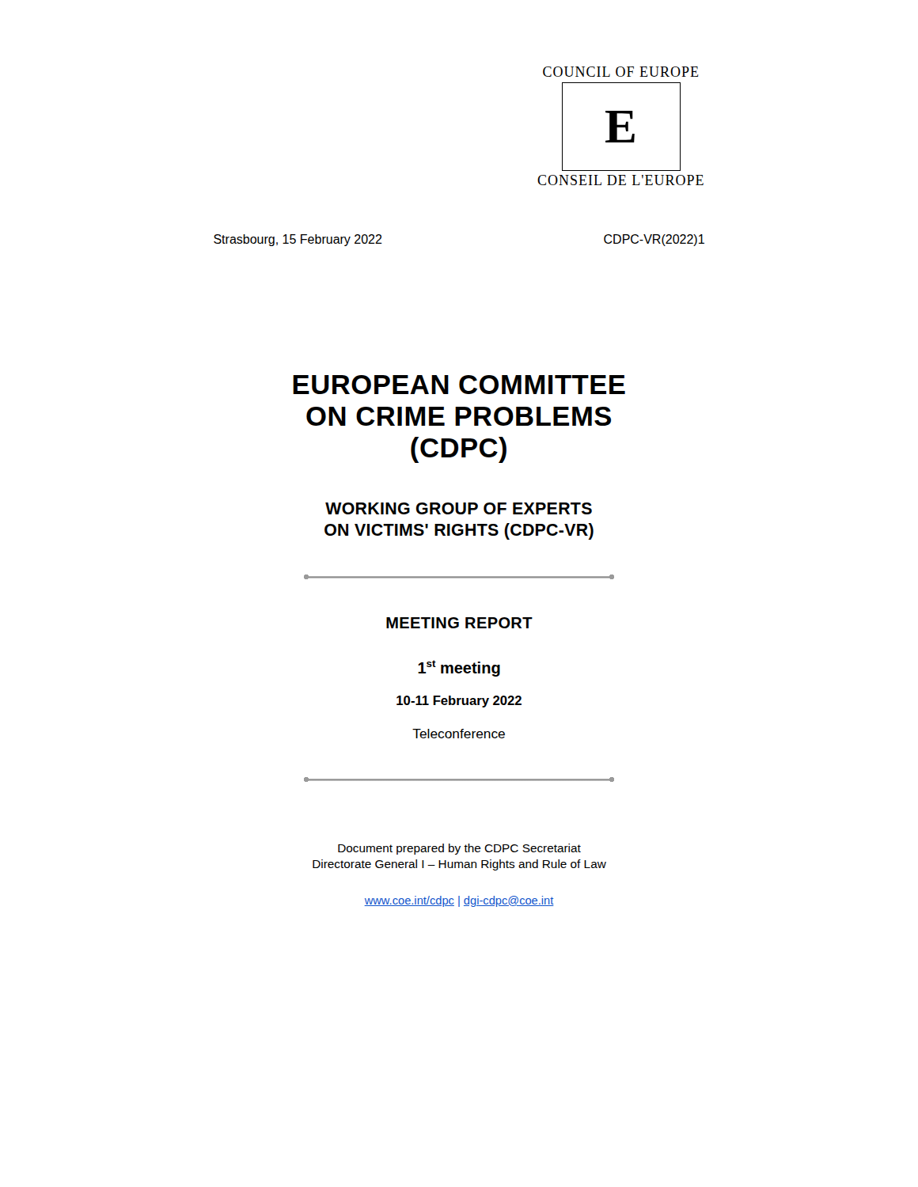COUNCIL OF EUROPE
E
CONSEIL DE L'EUROPE
Strasbourg, 15 February 2022 CDPC-VR(2022)1
EUROPEAN COMMITTEE
ON CRIME PROBLEMS
(CDPC)
WORKING GROUP OF EXPERTS
ON VICTIMS' RIGHTS (CDPC-VR)
MEETING REPORT
1st meeting
10-11 February 2022
Teleconference
Document prepared by the CDPC Secretariat
Directorate General I – Human Rights and Rule of Law
www.coe.int/cdpc | dgi-cdpc@coe.int